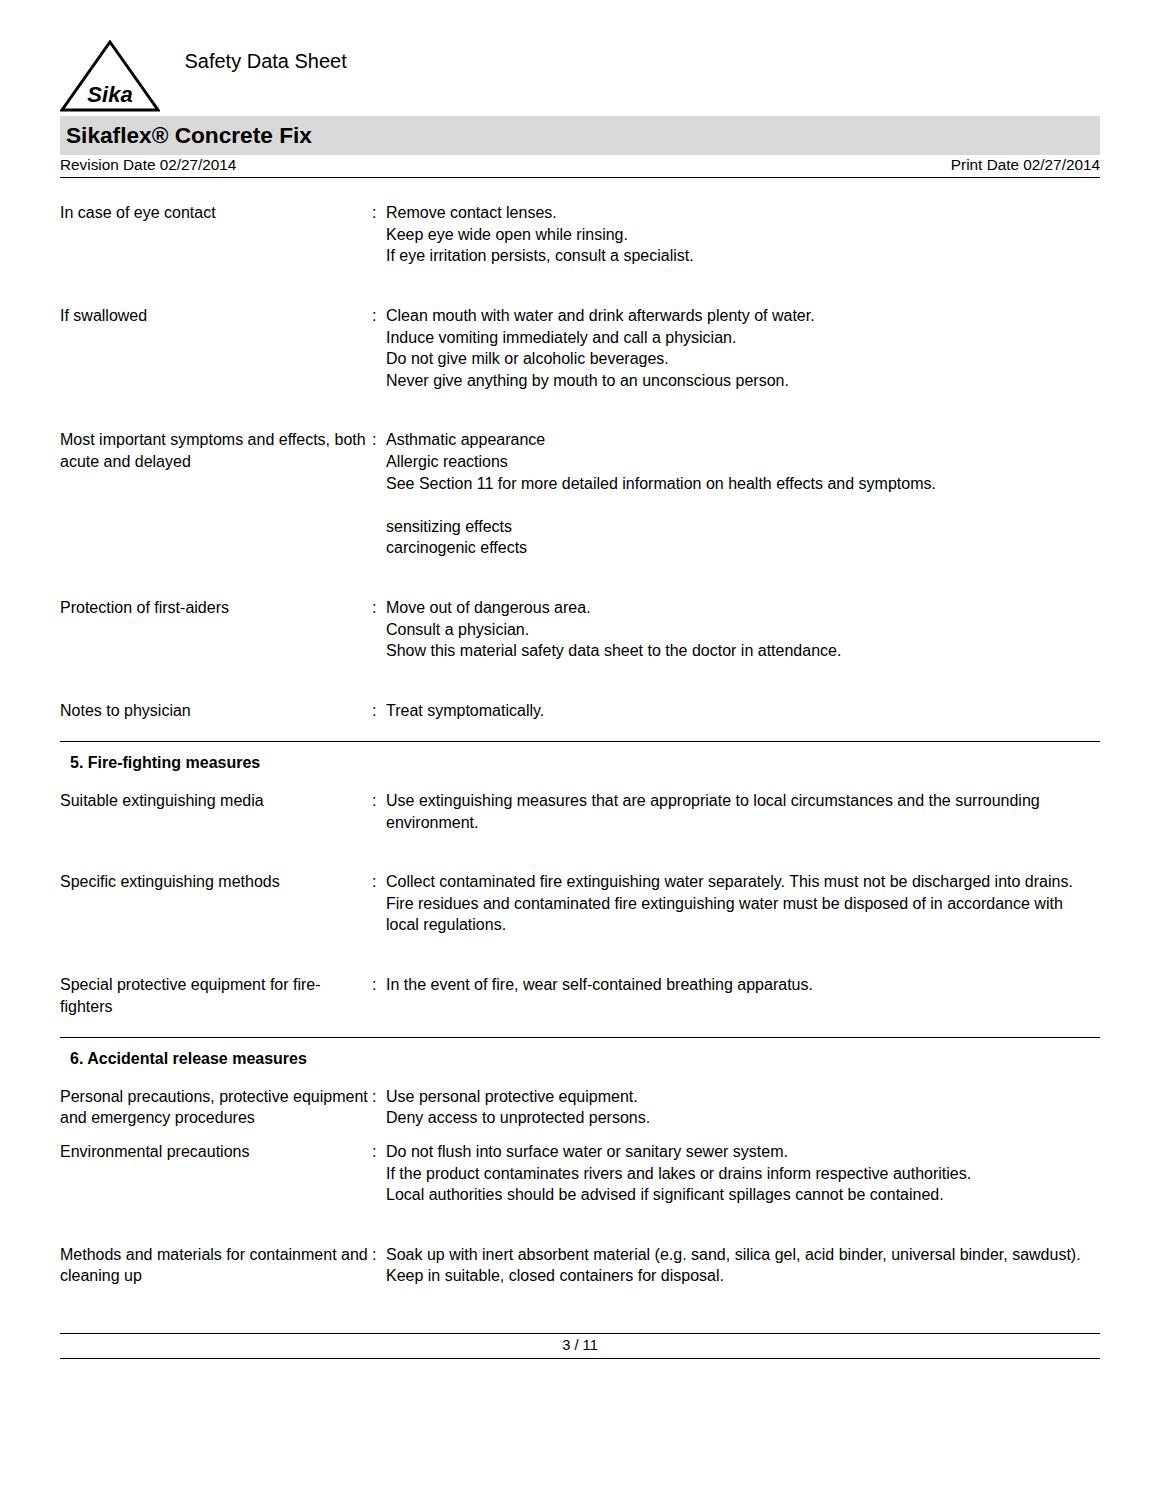Sika
Safety Data Sheet
Sikaflex® Concrete Fix
Revision Date 02/27/2014 Print Date 02/27/2014
| In case of eye contact | : | Remove contact lenses. Keep eye wide open while rinsing. If eye irritation persists, consult a specialist. |
| If swallowed | : | Clean mouth with water and drink afterwards plenty of water. Induce vomiting immediately and call a physician. Do not give milk or alcoholic beverages. Never give anything by mouth to an unconscious person. |
| Most important symptoms and effects, both acute and delayed | : | Asthmatic appearance Allergic reactions See Section 11 for more detailed information on health effects and symptoms. sensitizing effects carcinogenic effects |
| Protection of first-aiders | : | Move out of dangerous area. Consult a physician. Show this material safety data sheet to the doctor in attendance. |
| Notes to physician | : | Treat symptomatically. |
5. Fire-fighting measures
| Suitable extinguishing media | : | Use extinguishing measures that are appropriate to local circumstances and the surrounding environment. |
| Specific extinguishing methods | : | Collect contaminated fire extinguishing water separately. This must not be discharged into drains. Fire residues and contaminated fire extinguishing water must be disposed of in accordance with local regulations. |
| Special protective equipment for fire-fighters | : | In the event of fire, wear self-contained breathing apparatus. |
6. Accidental release measures
| Personal precautions, protective equipment and emergency procedures | : | Use personal protective equipment. Deny access to unprotected persons. |
| Environmental precautions | : | Do not flush into surface water or sanitary sewer system. If the product contaminates rivers and lakes or drains inform respective authorities. Local authorities should be advised if significant spillages cannot be contained. |
| Methods and materials for containment and cleaning up | : | Soak up with inert absorbent material (e.g. sand, silica gel, acid binder, universal binder, sawdust). Keep in suitable, closed containers for disposal. |
3 / 11